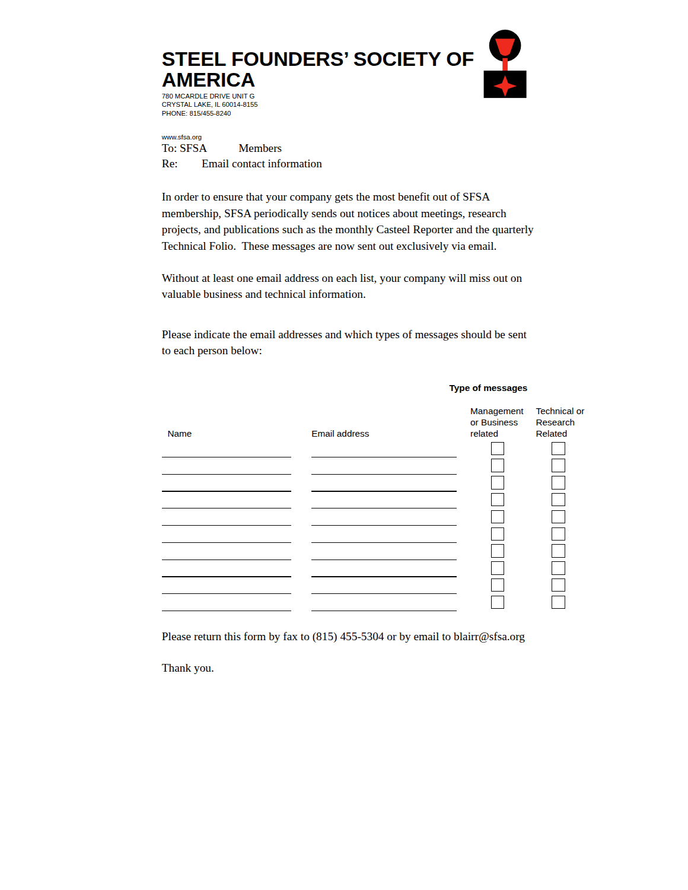STEEL FOUNDERS’ SOCIETY OF AMERICA
780 MCARDLE DRIVE UNIT G
CRYSTAL LAKE, IL 60014-8155
PHONE: 815/455-8240
www.sfsa.org
To: SFSA Members
Re: Email contact information
In order to ensure that your company gets the most benefit out of SFSA membership, SFSA periodically sends out notices about meetings, research projects, and publications such as the monthly Casteel Reporter and the quarterly Technical Folio. These messages are now sent out exclusively via email.
Without at least one email address on each list, your company will miss out on valuable business and technical information.
Please indicate the email addresses and which types of messages should be sent to each person below:
Type of messages
| Name | Email address | Management or Business related | Technical or Research Related |
| --- | --- | --- | --- |
Please return this form by fax to (815) 455-5304 or by email to blairr@sfsa.org
Thank you.